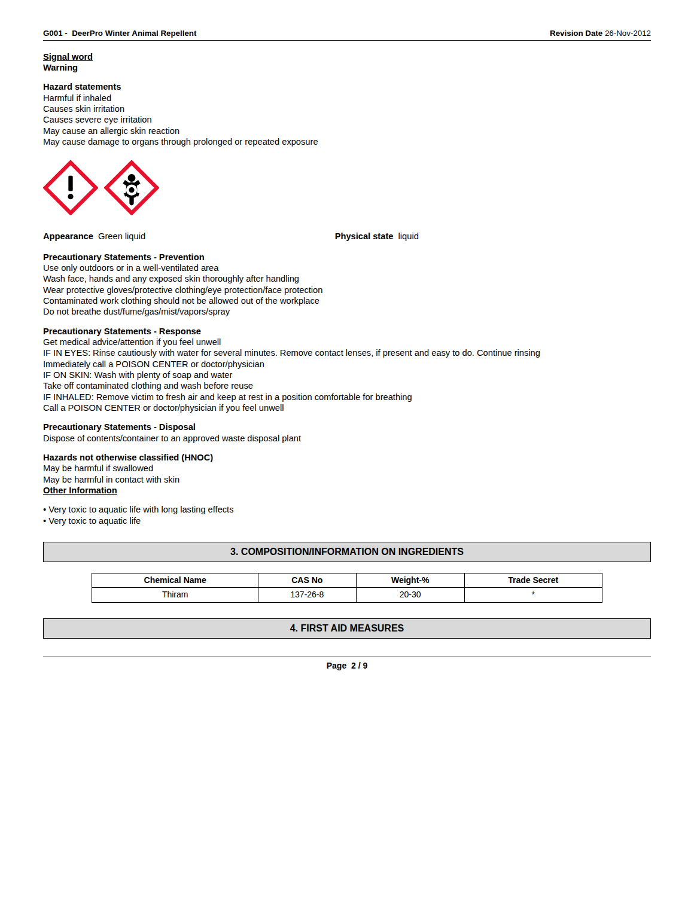G001 - DeerPro Winter Animal Repellent
Revision Date 26-Nov-2012
Signal word
Warning
Hazard statements
Harmful if inhaled
Causes skin irritation
Causes severe eye irritation
May cause an allergic skin reaction
May cause damage to organs through prolonged or repeated exposure
Appearance Green liquid
Physical state liquid
Precautionary Statements - Prevention
Use only outdoors or in a well-ventilated area
Wash face, hands and any exposed skin thoroughly after handling
Wear protective gloves/protective clothing/eye protection/face protection
Contaminated work clothing should not be allowed out of the workplace
Do not breathe dust/fume/gas/mist/vapors/spray
Precautionary Statements - Response
Get medical advice/attention if you feel unwell
IF IN EYES: Rinse cautiously with water for several minutes. Remove contact lenses, if present and easy to do. Continue rinsing
Immediately call a POISON CENTER or doctor/physician
IF ON SKIN: Wash with plenty of soap and water
Take off contaminated clothing and wash before reuse
IF INHALED: Remove victim to fresh air and keep at rest in a position comfortable for breathing
Call a POISON CENTER or doctor/physician if you feel unwell
Precautionary Statements - Disposal
Dispose of contents/container to an approved waste disposal plant
Hazards not otherwise classified (HNOC)
May be harmful if swallowed
May be harmful in contact with skin
Other Information
• Very toxic to aquatic life with long lasting effects
• Very toxic to aquatic life
3. COMPOSITION/INFORMATION ON INGREDIENTS
| Chemical Name | CAS No | Weight-% | Trade Secret |
| --- | --- | --- | --- |
| Thiram | 137-26-8 | 20-30 | * |
4. FIRST AID MEASURES
Page 2 / 9